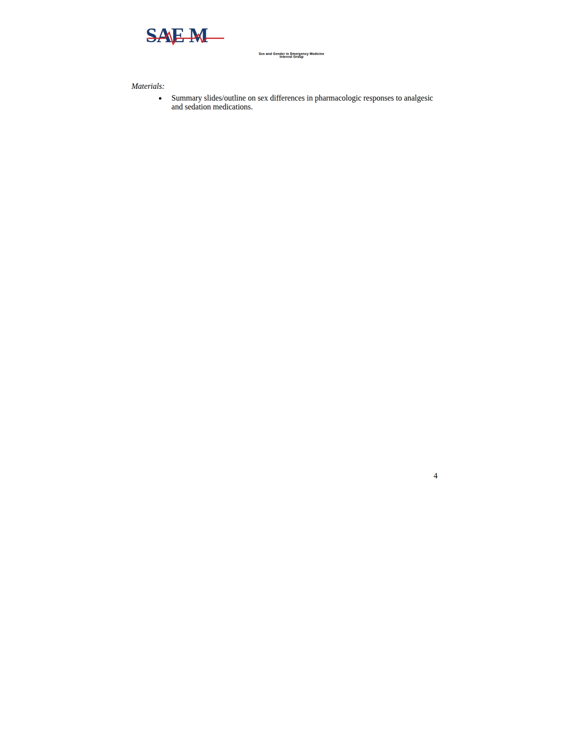SAE M
Sex and Gender in Emergency Medicine
Interest Group
Materials:
Summary slides/outline on sex differences in pharmacologic responses to analgesic and sedation medications.
4